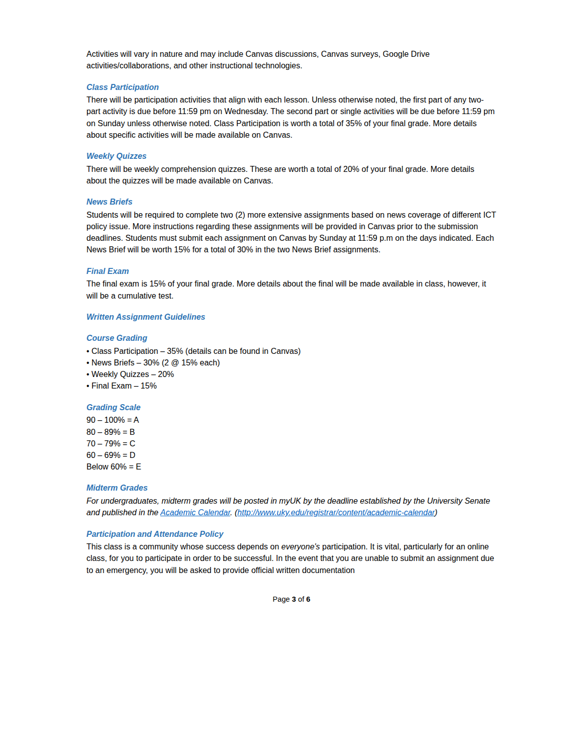Activities will vary in nature and may include Canvas discussions, Canvas surveys, Google Drive activities/collaborations, and other instructional technologies.
Class Participation
There will be participation activities that align with each lesson. Unless otherwise noted, the first part of any two-part activity is due before 11:59 pm on Wednesday. The second part or single activities will be due before 11:59 pm on Sunday unless otherwise noted. Class Participation is worth a total of 35% of your final grade. More details about specific activities will be made available on Canvas.
Weekly Quizzes
There will be weekly comprehension quizzes. These are worth a total of 20% of your final grade. More details about the quizzes will be made available on Canvas.
News Briefs
Students will be required to complete two (2) more extensive assignments based on news coverage of different ICT policy issue. More instructions regarding these assignments will be provided in Canvas prior to the submission deadlines. Students must submit each assignment on Canvas by Sunday at 11:59 p.m on the days indicated. Each News Brief will be worth 15% for a total of 30% in the two News Brief assignments.
Final Exam
The final exam is 15% of your final grade. More details about the final will be made available in class, however, it will be a cumulative test.
Written Assignment Guidelines
Course Grading
• Class Participation – 35% (details can be found in Canvas)
• News Briefs – 30% (2 @ 15% each)
• Weekly Quizzes – 20%
• Final Exam – 15%
Grading Scale
90 – 100% = A
80 – 89% = B
70 – 79% = C
60 – 69% = D
Below 60% = E
Midterm Grades
For undergraduates, midterm grades will be posted in myUK by the deadline established by the University Senate and published in the Academic Calendar. (http://www.uky.edu/registrar/content/academic-calendar)
Participation and Attendance Policy
This class is a community whose success depends on everyone's participation. It is vital, particularly for an online class, for you to participate in order to be successful. In the event that you are unable to submit an assignment due to an emergency, you will be asked to provide official written documentation
Page 3 of 6